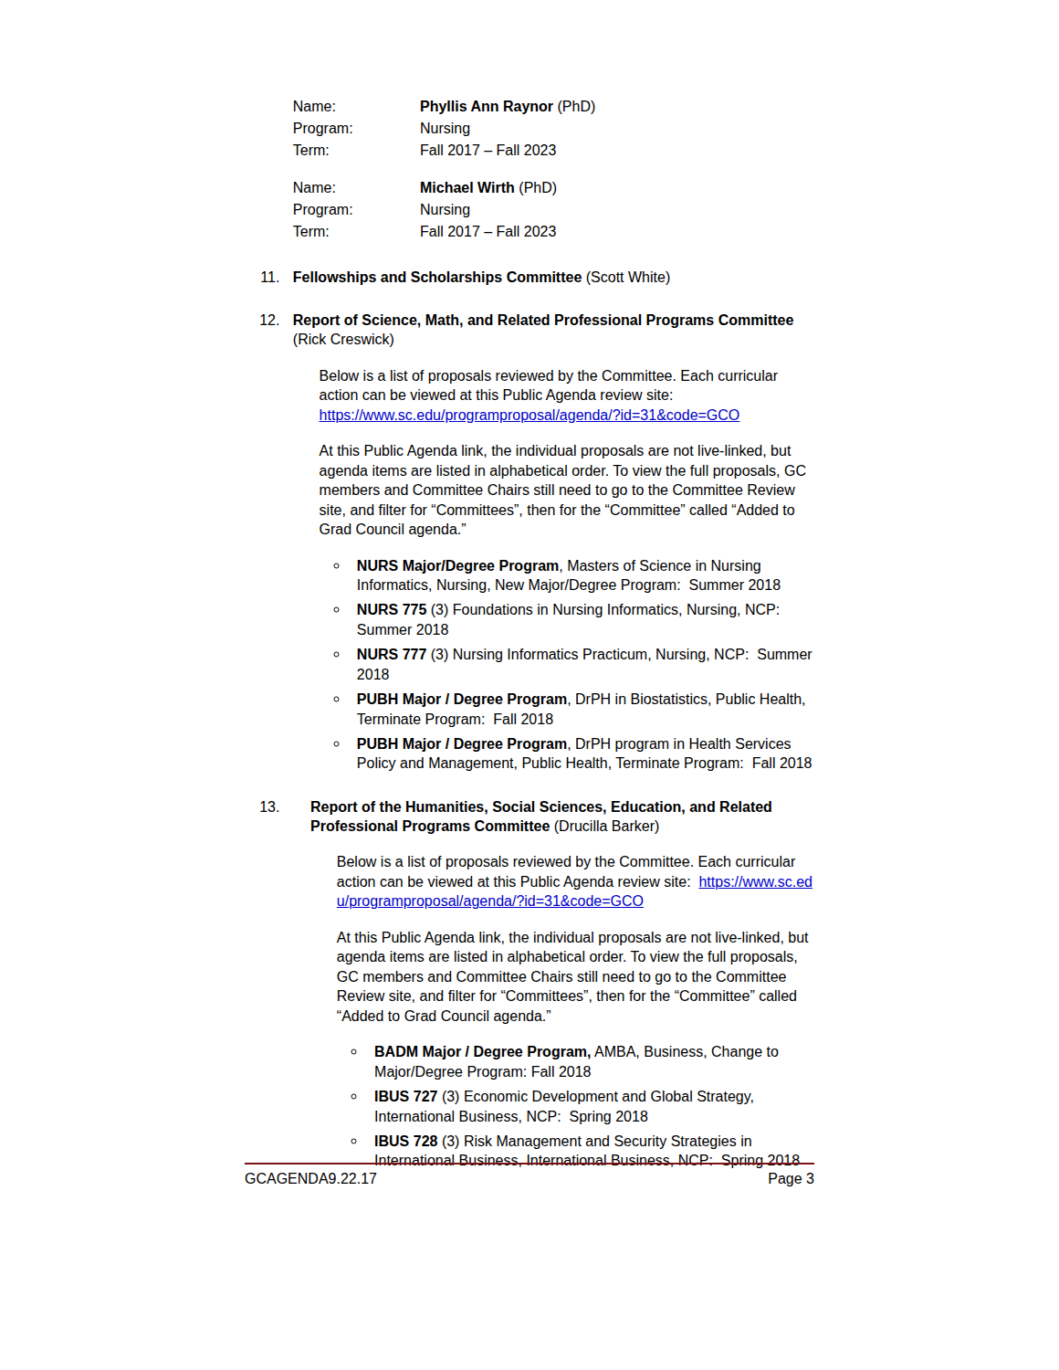| Name: | Phyllis Ann Raynor (PhD) |
| Program: | Nursing |
| Term: | Fall 2017 – Fall 2023 |
| Name: | Michael Wirth (PhD) |
| Program: | Nursing |
| Term: | Fall 2017 – Fall 2023 |
11. Fellowships and Scholarships Committee (Scott White)
12. Report of Science, Math, and Related Professional Programs Committee (Rick Creswick)
Below is a list of proposals reviewed by the Committee. Each curricular action can be viewed at this Public Agenda review site:
https://www.sc.edu/programproposal/agenda/?id=31&code=GCO
At this Public Agenda link, the individual proposals are not live-linked, but agenda items are listed in alphabetical order. To view the full proposals, GC members and Committee Chairs still need to go to the Committee Review site, and filter for “Committees”, then for the “Committee” called “Added to Grad Council agenda.”
NURS Major/Degree Program, Masters of Science in Nursing Informatics, Nursing, New Major/Degree Program: Summer 2018
NURS 775 (3) Foundations in Nursing Informatics, Nursing, NCP: Summer 2018
NURS 777 (3) Nursing Informatics Practicum, Nursing, NCP: Summer 2018
PUBH Major / Degree Program, DrPH in Biostatistics, Public Health, Terminate Program: Fall 2018
PUBH Major / Degree Program, DrPH program in Health Services Policy and Management, Public Health, Terminate Program: Fall 2018
13. Report of the Humanities, Social Sciences, Education, and Related Professional Programs Committee (Drucilla Barker)
Below is a list of proposals reviewed by the Committee. Each curricular action can be viewed at this Public Agenda review site: https://www.sc.edu/programproposal/agenda/?id=31&code=GCO
At this Public Agenda link, the individual proposals are not live-linked, but agenda items are listed in alphabetical order. To view the full proposals, GC members and Committee Chairs still need to go to the Committee Review site, and filter for “Committees”, then for the “Committee” called “Added to Grad Council agenda.”
BADM Major / Degree Program, AMBA, Business, Change to Major/Degree Program: Fall 2018
IBUS 727 (3) Economic Development and Global Strategy, International Business, NCP: Spring 2018
IBUS 728 (3) Risk Management and Security Strategies in International Business, International Business, NCP: Spring 2018
GCAGENDA9.22.17 Page 3